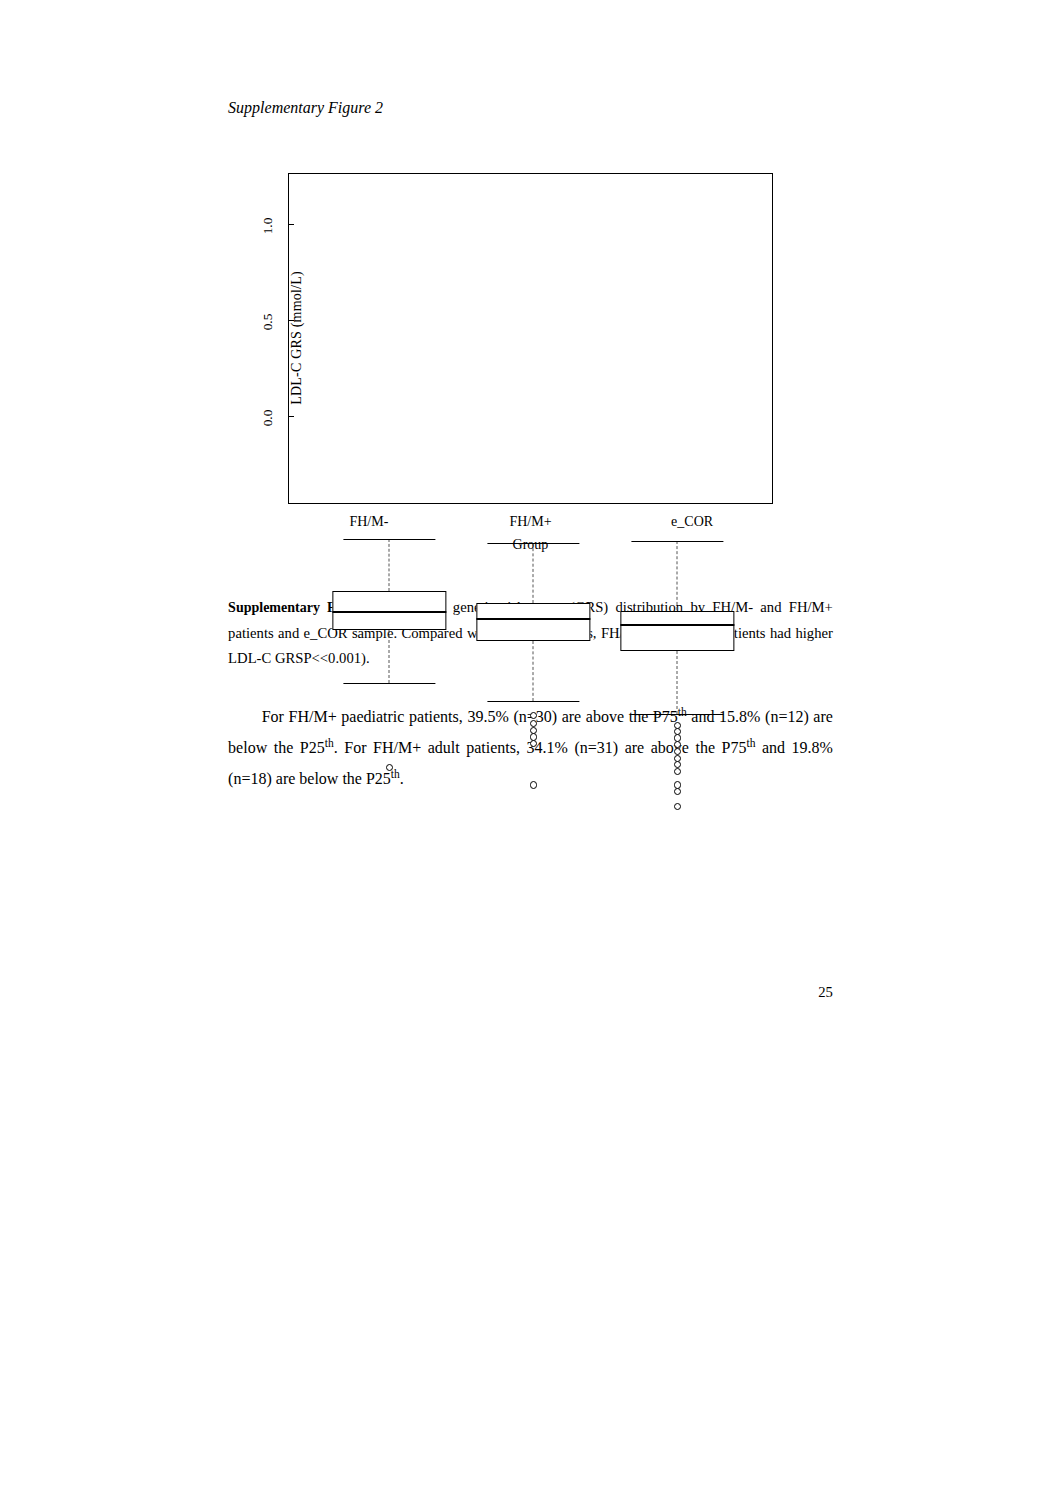Supplementary Figure 2
LDL-C GRS (mmol/L)
1.0
0.5
0.0
FH/M- FH/M+ e_COR
Group
Supplementary Figure 2 – LDL-C genetic risk score (GRS) distribution by FH/M- and FH/M+ patients and e_COR sample. Compared with e_COR controls, FH/M- and FH/M+ patients had higher LDL-C GRSP<<0.001).
For FH/M+ paediatric patients, 39.5% (n=30) are above the P75th and 15.8% (n=12) are below the P25th. For FH/M+ adult patients, 34.1% (n=31) are above the P75th and 19.8% (n=18) are below the P25th.
25